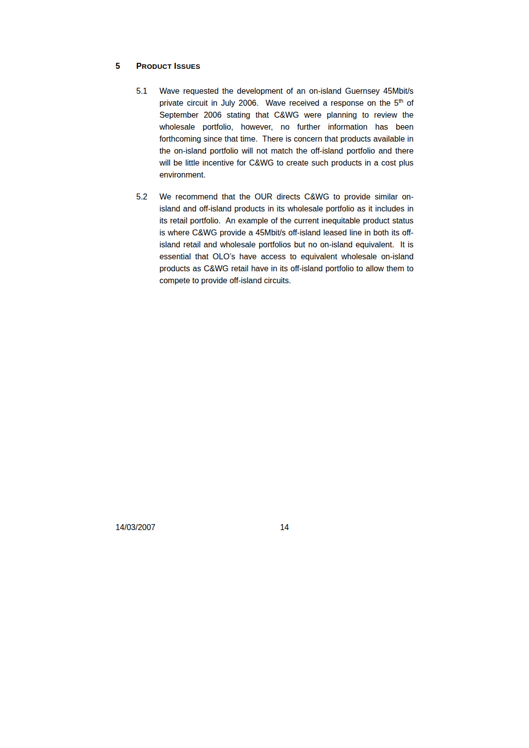5 PRODUCT ISSUES
5.1
Wave requested the development of an on-island Guernsey 45Mbit/s private circuit in July 2006. Wave received a response on the 5th of September 2006 stating that C&WG were planning to review the wholesale portfolio, however, no further information has been forthcoming since that time. There is concern that products available in the on-island portfolio will not match the off-island portfolio and there will be little incentive for C&WG to create such products in a cost plus environment.
5.2
We recommend that the OUR directs C&WG to provide similar on-island and off-island products in its wholesale portfolio as it includes in its retail portfolio. An example of the current inequitable product status is where C&WG provide a 45Mbit/s off-island leased line in both its off-island retail and wholesale portfolios but no on-island equivalent. It is essential that OLO’s have access to equivalent wholesale on-island products as C&WG retail have in its off-island portfolio to allow them to compete to provide off-island circuits.
14/03/2007
14